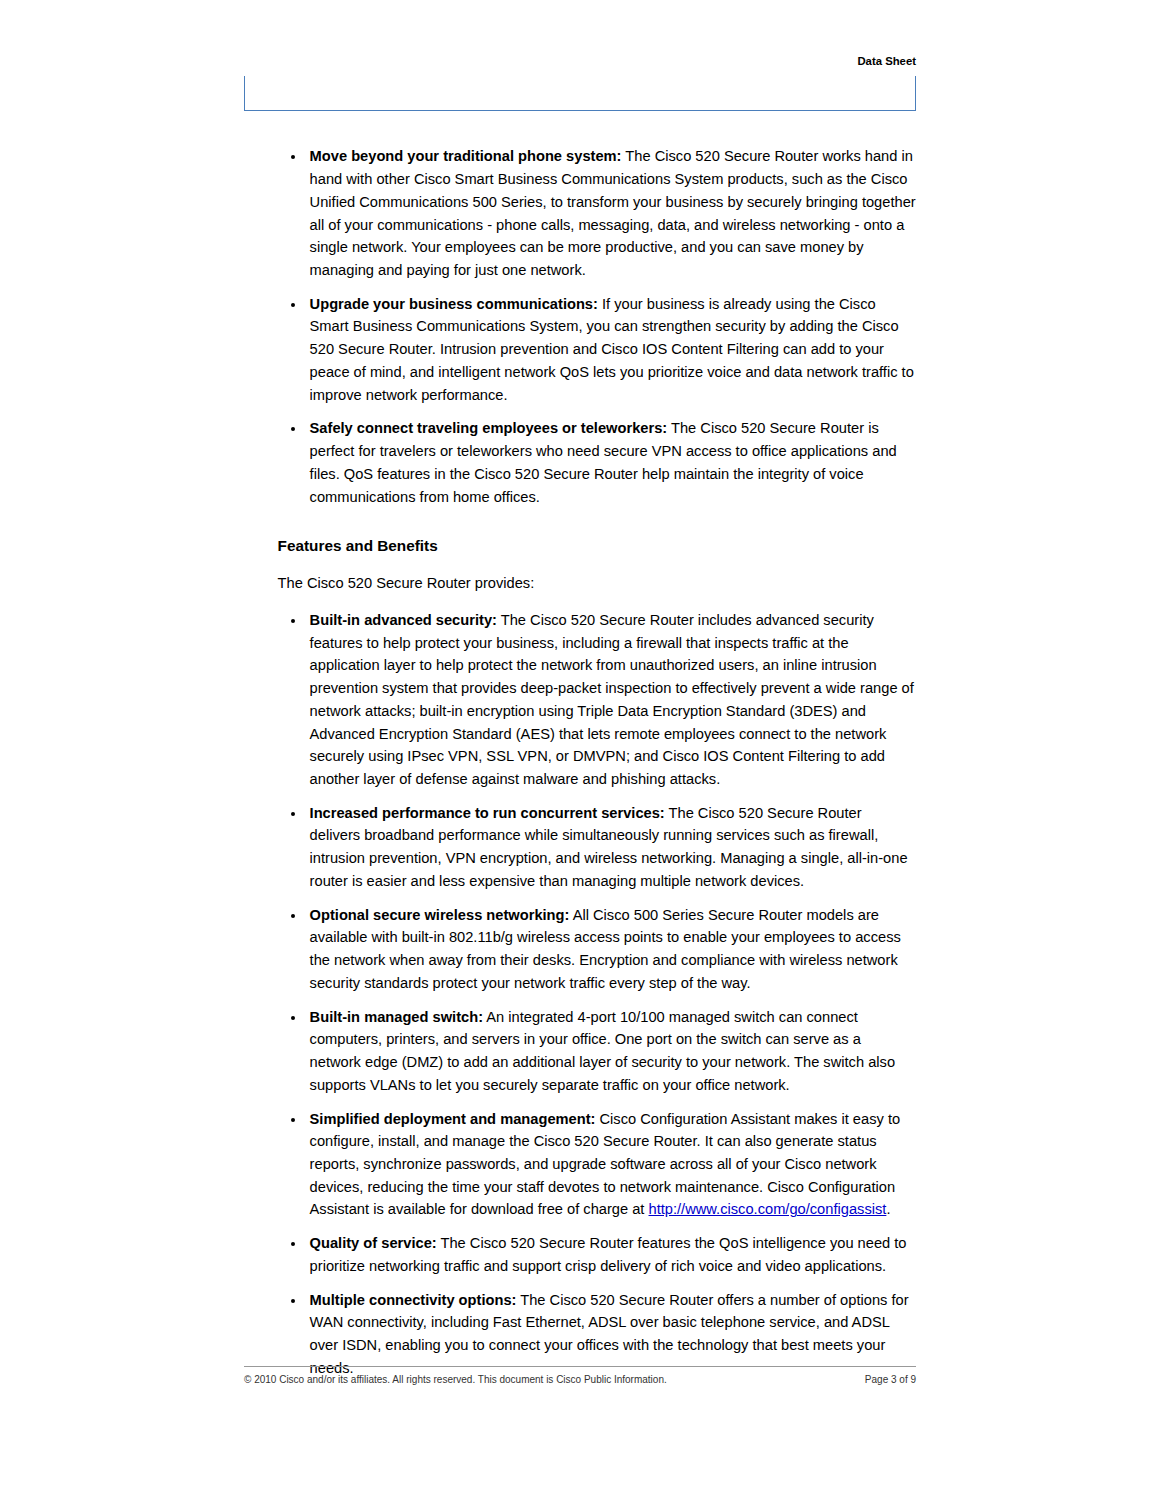Data Sheet
Move beyond your traditional phone system: The Cisco 520 Secure Router works hand in hand with other Cisco Smart Business Communications System products, such as the Cisco Unified Communications 500 Series, to transform your business by securely bringing together all of your communications - phone calls, messaging, data, and wireless networking - onto a single network. Your employees can be more productive, and you can save money by managing and paying for just one network.
Upgrade your business communications: If your business is already using the Cisco Smart Business Communications System, you can strengthen security by adding the Cisco 520 Secure Router. Intrusion prevention and Cisco IOS Content Filtering can add to your peace of mind, and intelligent network QoS lets you prioritize voice and data network traffic to improve network performance.
Safely connect traveling employees or teleworkers: The Cisco 520 Secure Router is perfect for travelers or teleworkers who need secure VPN access to office applications and files. QoS features in the Cisco 520 Secure Router help maintain the integrity of voice communications from home offices.
Features and Benefits
The Cisco 520 Secure Router provides:
Built-in advanced security: The Cisco 520 Secure Router includes advanced security features to help protect your business, including a firewall that inspects traffic at the application layer to help protect the network from unauthorized users, an inline intrusion prevention system that provides deep-packet inspection to effectively prevent a wide range of network attacks; built-in encryption using Triple Data Encryption Standard (3DES) and Advanced Encryption Standard (AES) that lets remote employees connect to the network securely using IPsec VPN, SSL VPN, or DMVPN; and Cisco IOS Content Filtering to add another layer of defense against malware and phishing attacks.
Increased performance to run concurrent services: The Cisco 520 Secure Router delivers broadband performance while simultaneously running services such as firewall, intrusion prevention, VPN encryption, and wireless networking. Managing a single, all-in-one router is easier and less expensive than managing multiple network devices.
Optional secure wireless networking: All Cisco 500 Series Secure Router models are available with built-in 802.11b/g wireless access points to enable your employees to access the network when away from their desks. Encryption and compliance with wireless network security standards protect your network traffic every step of the way.
Built-in managed switch: An integrated 4-port 10/100 managed switch can connect computers, printers, and servers in your office. One port on the switch can serve as a network edge (DMZ) to add an additional layer of security to your network. The switch also supports VLANs to let you securely separate traffic on your office network.
Simplified deployment and management: Cisco Configuration Assistant makes it easy to configure, install, and manage the Cisco 520 Secure Router. It can also generate status reports, synchronize passwords, and upgrade software across all of your Cisco network devices, reducing the time your staff devotes to network maintenance. Cisco Configuration Assistant is available for download free of charge at http://www.cisco.com/go/configassist.
Quality of service: The Cisco 520 Secure Router features the QoS intelligence you need to prioritize networking traffic and support crisp delivery of rich voice and video applications.
Multiple connectivity options: The Cisco 520 Secure Router offers a number of options for WAN connectivity, including Fast Ethernet, ADSL over basic telephone service, and ADSL over ISDN, enabling you to connect your offices with the technology that best meets your needs.
© 2010 Cisco and/or its affiliates. All rights reserved. This document is Cisco Public Information. Page 3 of 9